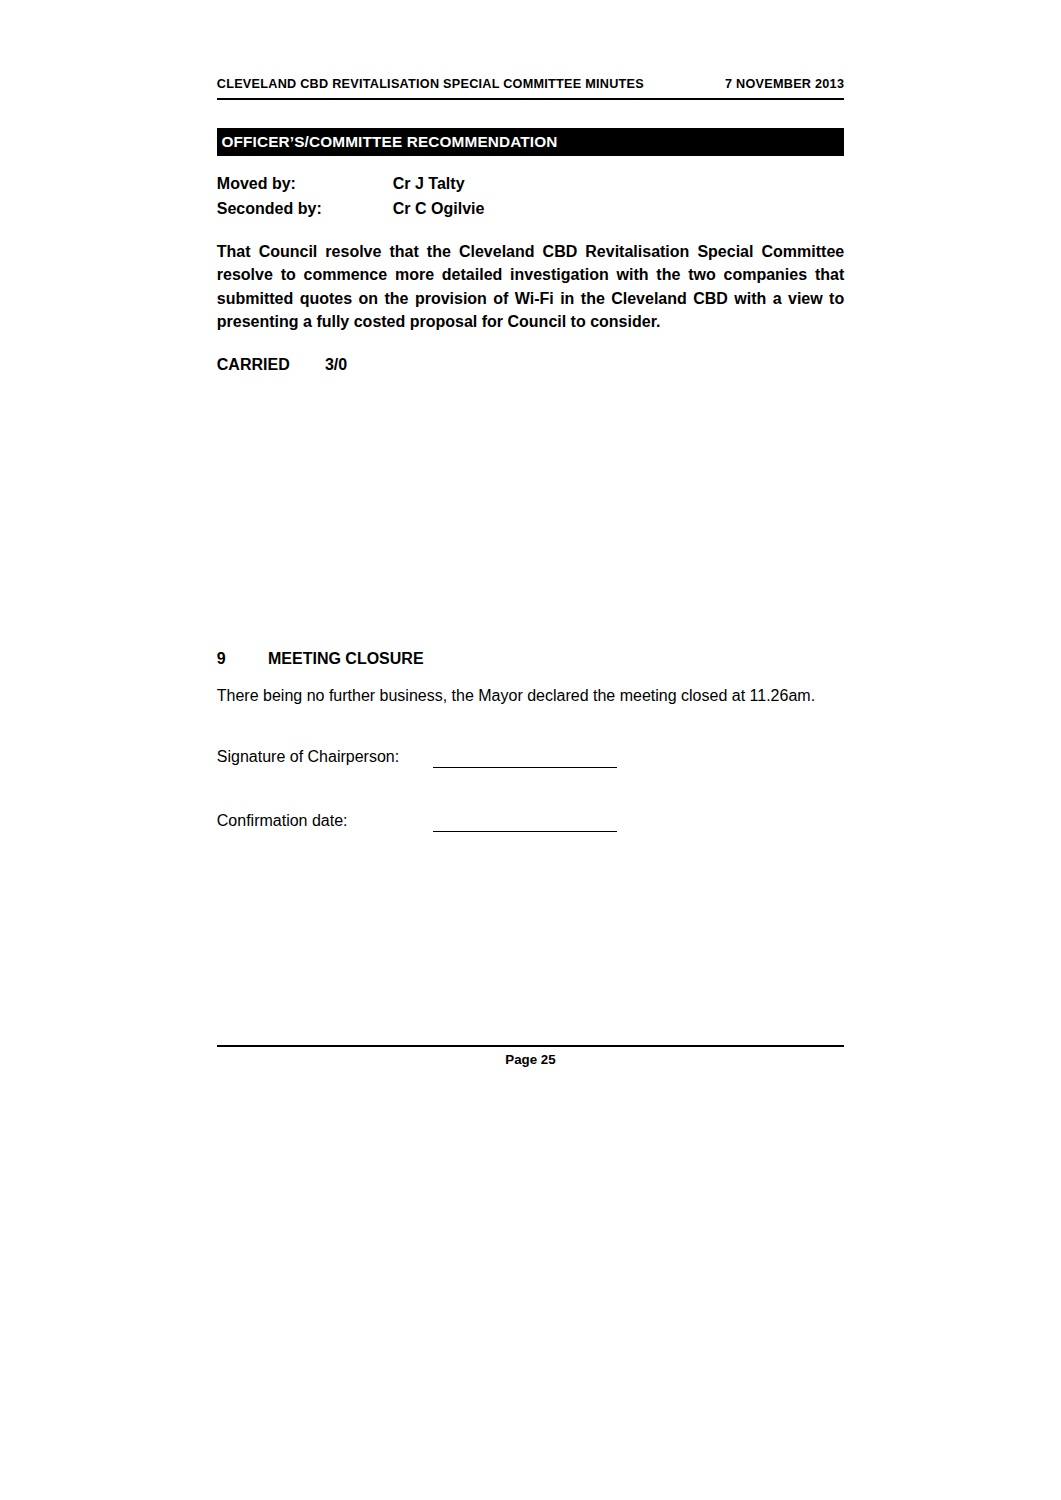CLEVELAND CBD REVITALISATION SPECIAL COMMITTEE MINUTES
7 NOVEMBER 2013
OFFICER’S/COMMITTEE RECOMMENDATION
| Moved by: | Cr J Talty |
| Seconded by: | Cr C Ogilvie |
That Council resolve that the Cleveland CBD Revitalisation Special Committee resolve to commence more detailed investigation with the two companies that submitted quotes on the provision of Wi-Fi in the Cleveland CBD with a view to presenting a fully costed proposal for Council to consider.
CARRIED3/0
9 MEETING CLOSURE
There being no further business, the Mayor declared the meeting closed at 11.26am.
Signature of Chairperson:
Confirmation date:
Page 25